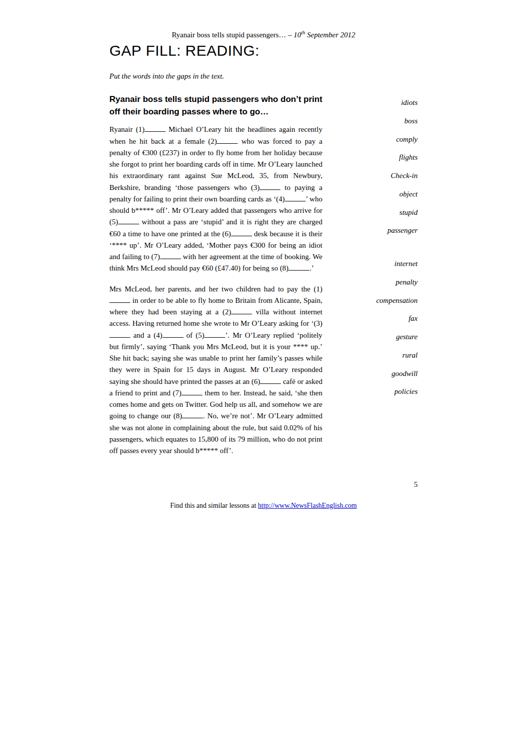Ryanair boss tells stupid passengers… – 10th September 2012
GAP FILL: READING:
Put the words into the gaps in the text.
Ryanair boss tells stupid passengers who don’t print off their boarding passes where to go…
Ryanair (1) Michael O’Leary hit the headlines again recently when he hit back at a female (2) who was forced to pay a penalty of €300 (£237) in order to fly home from her holiday because she forgot to print her boarding cards off in time. Mr O’Leary launched his extraordinary rant against Sue McLeod, 35, from Newbury, Berkshire, branding ‘those passengers who (3) to paying a penalty for failing to print their own boarding cards as ‘(4) ’ who should b***** off’. Mr O’Leary added that passengers who arrive for (5) without a pass are ‘stupid’ and it is right they are charged €60 a time to have one printed at the (6) desk because it is their ‘**** up’. Mr O’Leary added, ‘Mother pays €300 for being an idiot and failing to (7) with her agreement at the time of booking. We think Mrs McLeod should pay €60 (£47.40) for being so (8) .’
Mrs McLeod, her parents, and her two children had to pay the (1) in order to be able to fly home to Britain from Alicante, Spain, where they had been staying at a (2) villa without internet access. Having returned home she wrote to Mr O’Leary asking for ‘(3) and a (4) of (5) ’. Mr O’Leary replied ‘politely but firmly’, saying ‘Thank you Mrs McLeod, but it is your **** up.’ She hit back; saying she was unable to print her family’s passes while they were in Spain for 15 days in August. Mr O’Leary responded saying she should have printed the passes at an (6) café or asked a friend to print and (7) them to her. Instead, he said, ‘she then comes home and gets on Twitter. God help us all, and somehow we are going to change our (8) . No, we’re not’. Mr O’Leary admitted she was not alone in complaining about the rule, but said 0.02% of his passengers, which equates to 15,800 of its 79 million, who do not print off passes every year should b***** off’.
idiots
boss
comply
flights
Check-in
object
stupid
passenger
internet
penalty
compensation
fax
gesture
rural
goodwill
policies
5
Find this and similar lessons at http://www.NewsFlashEnglish.com